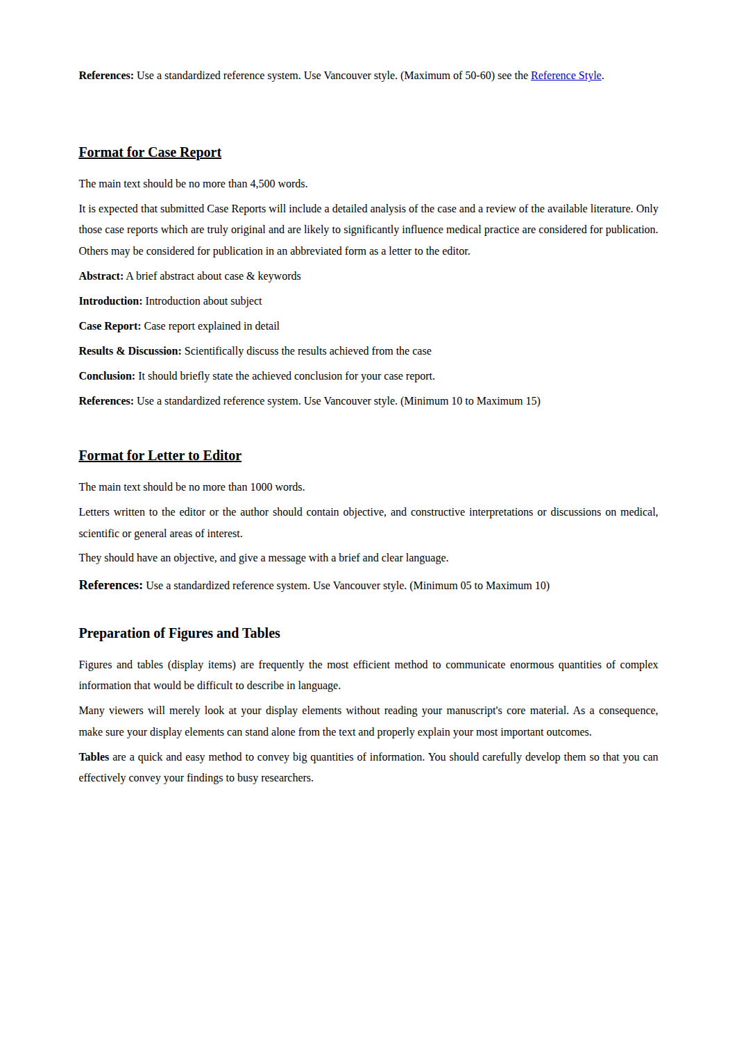References: Use a standardized reference system. Use Vancouver style. (Maximum of 50-60) see the Reference Style.
Format for Case Report
The main text should be no more than 4,500 words.
It is expected that submitted Case Reports will include a detailed analysis of the case and a review of the available literature. Only those case reports which are truly original and are likely to significantly influence medical practice are considered for publication. Others may be considered for publication in an abbreviated form as a letter to the editor.
Abstract: A brief abstract about case & keywords
Introduction: Introduction about subject
Case Report: Case report explained in detail
Results & Discussion: Scientifically discuss the results achieved from the case
Conclusion: It should briefly state the achieved conclusion for your case report.
References: Use a standardized reference system. Use Vancouver style. (Minimum 10 to Maximum 15)
Format for Letter to Editor
The main text should be no more than 1000 words.
Letters written to the editor or the author should contain objective, and constructive interpretations or discussions on medical, scientific or general areas of interest.
They should have an objective, and give a message with a brief and clear language.
References: Use a standardized reference system. Use Vancouver style. (Minimum 05 to Maximum 10)
Preparation of Figures and Tables
Figures and tables (display items) are frequently the most efficient method to communicate enormous quantities of complex information that would be difficult to describe in language.
Many viewers will merely look at your display elements without reading your manuscript's core material. As a consequence, make sure your display elements can stand alone from the text and properly explain your most important outcomes.
Tables are a quick and easy method to convey big quantities of information. You should carefully develop them so that you can effectively convey your findings to busy researchers.